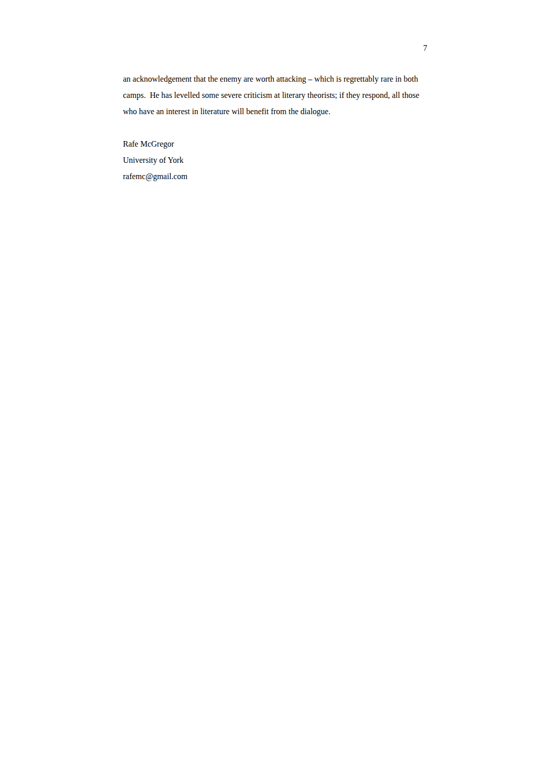7
an acknowledgement that the enemy are worth attacking – which is regrettably rare in both camps. He has levelled some severe criticism at literary theorists; if they respond, all those who have an interest in literature will benefit from the dialogue.
Rafe McGregor
University of York
rafemc@gmail.com